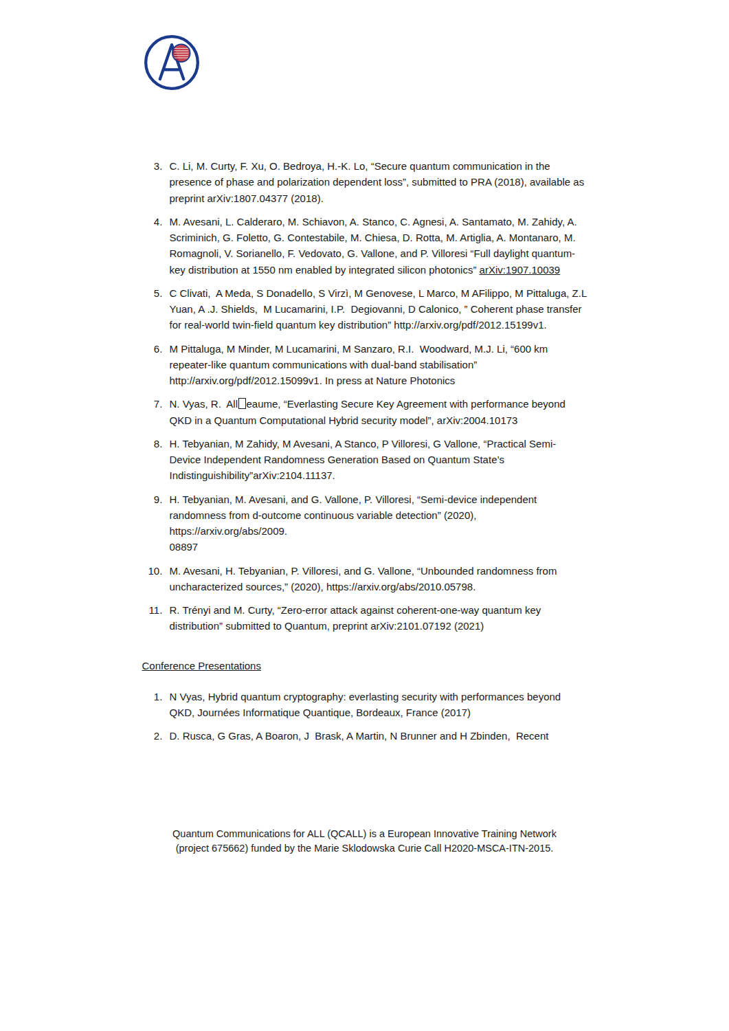C. Li, M. Curty, F. Xu, O. Bedroya, H.-K. Lo, “Secure quantum communication in the presence of phase and polarization dependent loss”, submitted to PRA (2018), available as preprint arXiv:1807.04377 (2018).
M. Avesani, L. Calderaro, M. Schiavon, A. Stanco, C. Agnesi, A. Santamato, M. Zahidy, A. Scriminich, G. Foletto, G. Contestabile, M. Chiesa, D. Rotta, M. Artiglia, A. Montanaro, M. Romagnoli, V. Sorianello, F. Vedovato, G. Vallone, and P. Villoresi “Full daylight quantum-key distribution at 1550 nm enabled by integrated silicon photonics” arXiv:1907.10039
C Clivati, A Meda, S Donadello, S Virzì, M Genovese, L Marco, M AFilippo, M Pittaluga, Z.L Yuan, A .J. Shields, M Lucamarini, I.P. Degiovanni, D Calonico, ” Coherent phase transfer for real-world twin-field quantum key distribution” http://arxiv.org/pdf/2012.15199v1.
M Pittaluga, M Minder, M Lucamarini, M Sanzaro, R.I. Woodward, M.J. Li, “600 km repeater-like quantum communications with dual-band stabilisation” http://arxiv.org/pdf/2012.15099v1. In press at Nature Photonics
N. Vyas, R. All eaume, “Everlasting Secure Key Agreement with performance beyond QKD in a Quantum Computational Hybrid security model”, arXiv:2004.10173
H. Tebyanian, M Zahidy, M Avesani, A Stanco, P Villoresi, G Vallone, “Practical Semi-Device Independent Randomness Generation Based on Quantum State’s Indistinguishibility”arXiv:2104.11137.
H. Tebyanian, M. Avesani, and G. Vallone, P. Villoresi, “Semi-device independent randomness from d-outcome continuous variable detection” (2020), https://arxiv.org/abs/2009.
08897
M. Avesani, H. Tebyanian, P. Villoresi, and G. Vallone, “Unbounded randomness from uncharacterized sources,” (2020), https://arxiv.org/abs/2010.05798.
R. Trényi and M. Curty, “Zero-error attack against coherent-one-way quantum key distribution” submitted to Quantum, preprint arXiv:2101.07192 (2021)
Conference Presentations
N Vyas, Hybrid quantum cryptography: everlasting security with performances beyond QKD, Journées Informatique Quantique, Bordeaux, France (2017)
D. Rusca, G Gras, A Boaron, J Brask, A Martin, N Brunner and H Zbinden, Recent
Quantum Communications for ALL (QCALL) is a European Innovative Training Network (project 675662) funded by the Marie Sklodowska Curie Call H2020-MSCA-ITN-2015.